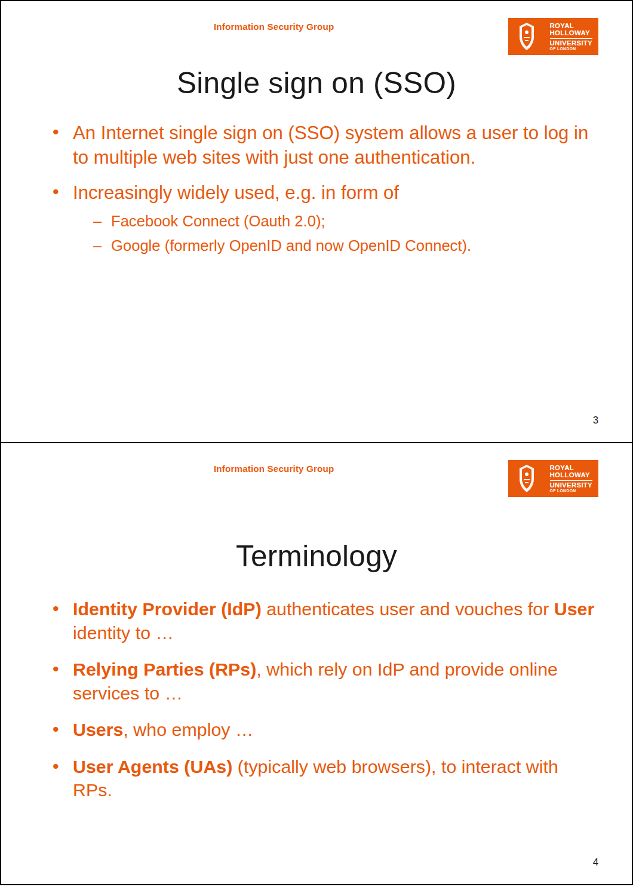Information Security Group
ROYAL HOLLOWAY UNIVERSITY OF LONDON
Single sign on (SSO)
An Internet single sign on (SSO) system allows a user to log in to multiple web sites with just one authentication.
Increasingly widely used, e.g. in form of
Facebook Connect (Oauth 2.0);
Google (formerly OpenID and now OpenID Connect).
3
Information Security Group
ROYAL HOLLOWAY UNIVERSITY OF LONDON
Terminology
Identity Provider (IdP) authenticates user and vouches for User identity to …
Relying Parties (RPs), which rely on IdP and provide online services to …
Users, who employ …
User Agents (UAs) (typically web browsers), to interact with RPs.
4